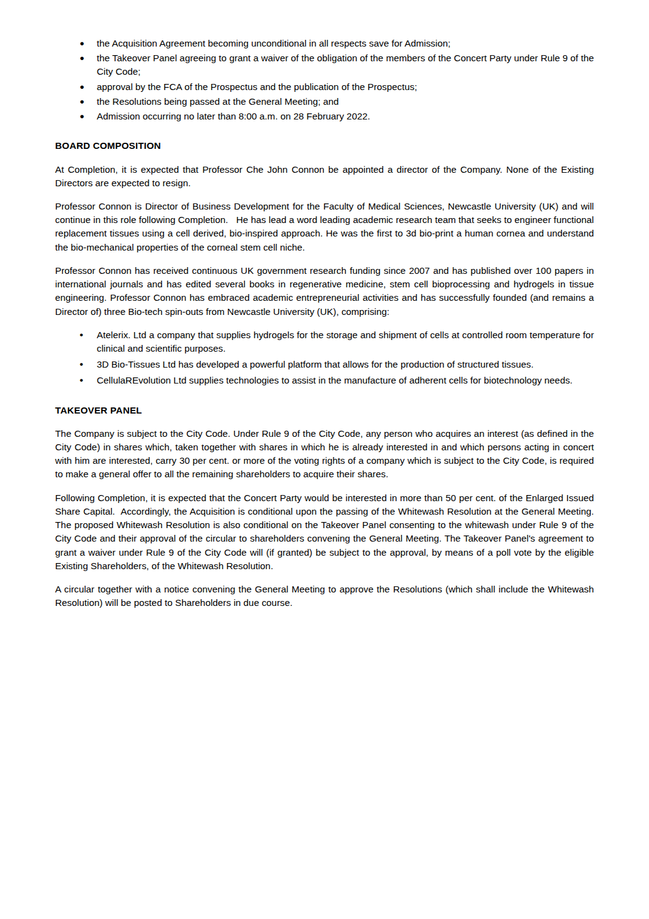the Acquisition Agreement becoming unconditional in all respects save for Admission;
the Takeover Panel agreeing to grant a waiver of the obligation of the members of the Concert Party under Rule 9 of the City Code;
approval by the FCA of the Prospectus and the publication of the Prospectus;
the Resolutions being passed at the General Meeting; and
Admission occurring no later than 8:00 a.m. on 28 February 2022.
BOARD COMPOSITION
At Completion, it is expected that Professor Che John Connon be appointed a director of the Company. None of the Existing Directors are expected to resign.
Professor Connon is Director of Business Development for the Faculty of Medical Sciences, Newcastle University (UK) and will continue in this role following Completion. He has lead a word leading academic research team that seeks to engineer functional replacement tissues using a cell derived, bio-inspired approach. He was the first to 3d bio-print a human cornea and understand the bio-mechanical properties of the corneal stem cell niche.
Professor Connon has received continuous UK government research funding since 2007 and has published over 100 papers in international journals and has edited several books in regenerative medicine, stem cell bioprocessing and hydrogels in tissue engineering. Professor Connon has embraced academic entrepreneurial activities and has successfully founded (and remains a Director of) three Bio-tech spin-outs from Newcastle University (UK), comprising:
Atelerix. Ltd a company that supplies hydrogels for the storage and shipment of cells at controlled room temperature for clinical and scientific purposes.
3D Bio-Tissues Ltd has developed a powerful platform that allows for the production of structured tissues.
CellulaREvolution Ltd supplies technologies to assist in the manufacture of adherent cells for biotechnology needs.
TAKEOVER PANEL
The Company is subject to the City Code. Under Rule 9 of the City Code, any person who acquires an interest (as defined in the City Code) in shares which, taken together with shares in which he is already interested in and which persons acting in concert with him are interested, carry 30 per cent. or more of the voting rights of a company which is subject to the City Code, is required to make a general offer to all the remaining shareholders to acquire their shares.
Following Completion, it is expected that the Concert Party would be interested in more than 50 per cent. of the Enlarged Issued Share Capital. Accordingly, the Acquisition is conditional upon the passing of the Whitewash Resolution at the General Meeting. The proposed Whitewash Resolution is also conditional on the Takeover Panel consenting to the whitewash under Rule 9 of the City Code and their approval of the circular to shareholders convening the General Meeting. The Takeover Panel's agreement to grant a waiver under Rule 9 of the City Code will (if granted) be subject to the approval, by means of a poll vote by the eligible Existing Shareholders, of the Whitewash Resolution.
A circular together with a notice convening the General Meeting to approve the Resolutions (which shall include the Whitewash Resolution) will be posted to Shareholders in due course.